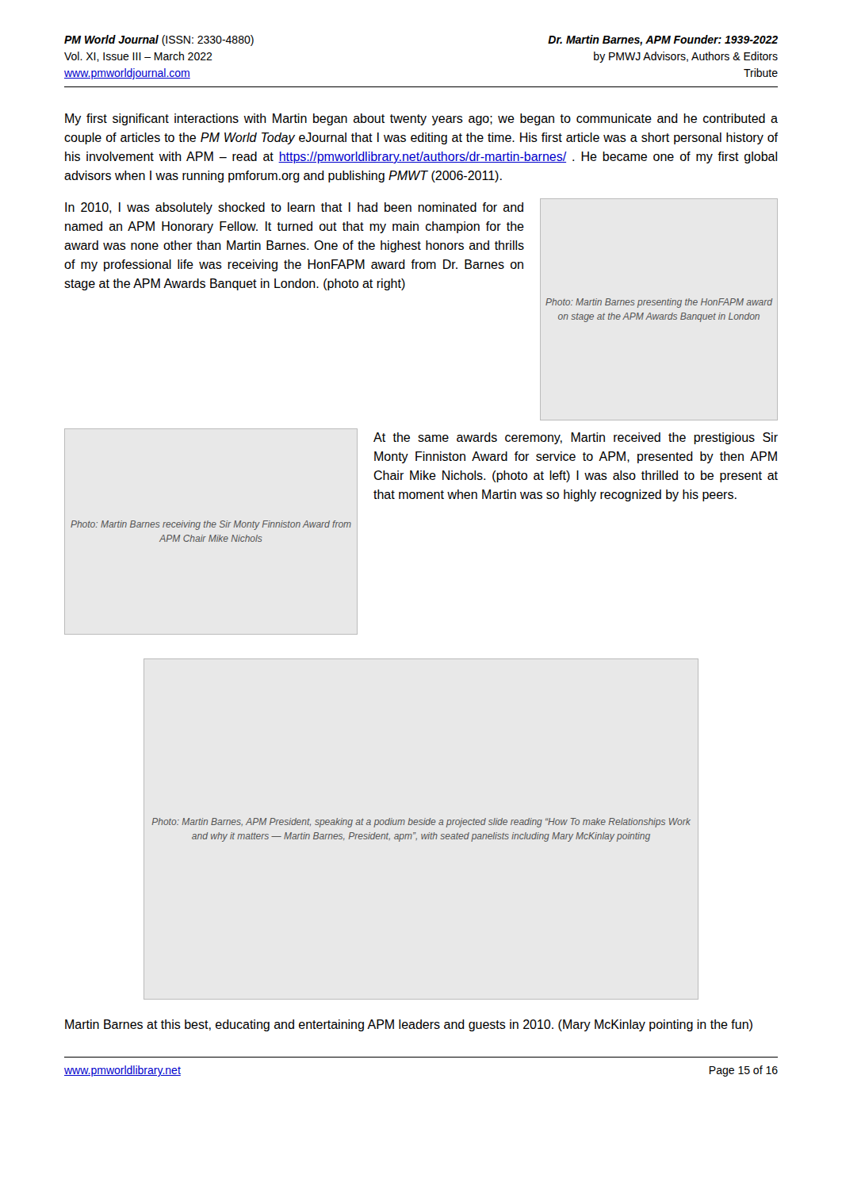PM World Journal (ISSN: 2330-4880)
Vol. XI, Issue III – March 2022
www.pmworldjournal.com
Dr. Martin Barnes, APM Founder: 1939-2022
by PMWJ Advisors, Authors & Editors
Tribute
My first significant interactions with Martin began about twenty years ago; we began to communicate and he contributed a couple of articles to the PM World Today eJournal that I was editing at the time. His first article was a short personal history of his involvement with APM – read at https://pmworldlibrary.net/authors/dr-martin-barnes/ . He became one of my first global advisors when I was running pmforum.org and publishing PMWT (2006-2011).
Photo: Martin Barnes presenting the HonFAPM award on stage at the APM Awards Banquet in London
In 2010, I was absolutely shocked to learn that I had been nominated for and named an APM Honorary Fellow. It turned out that my main champion for the award was none other than Martin Barnes. One of the highest honors and thrills of my professional life was receiving the HonFAPM award from Dr. Barnes on stage at the APM Awards Banquet in London. (photo at right)
Photo: Martin Barnes receiving the Sir Monty Finniston Award from APM Chair Mike Nichols
At the same awards ceremony, Martin received the prestigious Sir Monty Finniston Award for service to APM, presented by then APM Chair Mike Nichols. (photo at left) I was also thrilled to be present at that moment when Martin was so highly recognized by his peers.
Photo: Martin Barnes, APM President, speaking at a podium beside a projected slide reading “How To make Relationships Work and why it matters — Martin Barnes, President, apm”, with seated panelists including Mary McKinlay pointing
Martin Barnes at this best, educating and entertaining APM leaders and guests in 2010. (Mary McKinlay pointing in the fun)
www.pmworldlibrary.net
Page 15 of 16